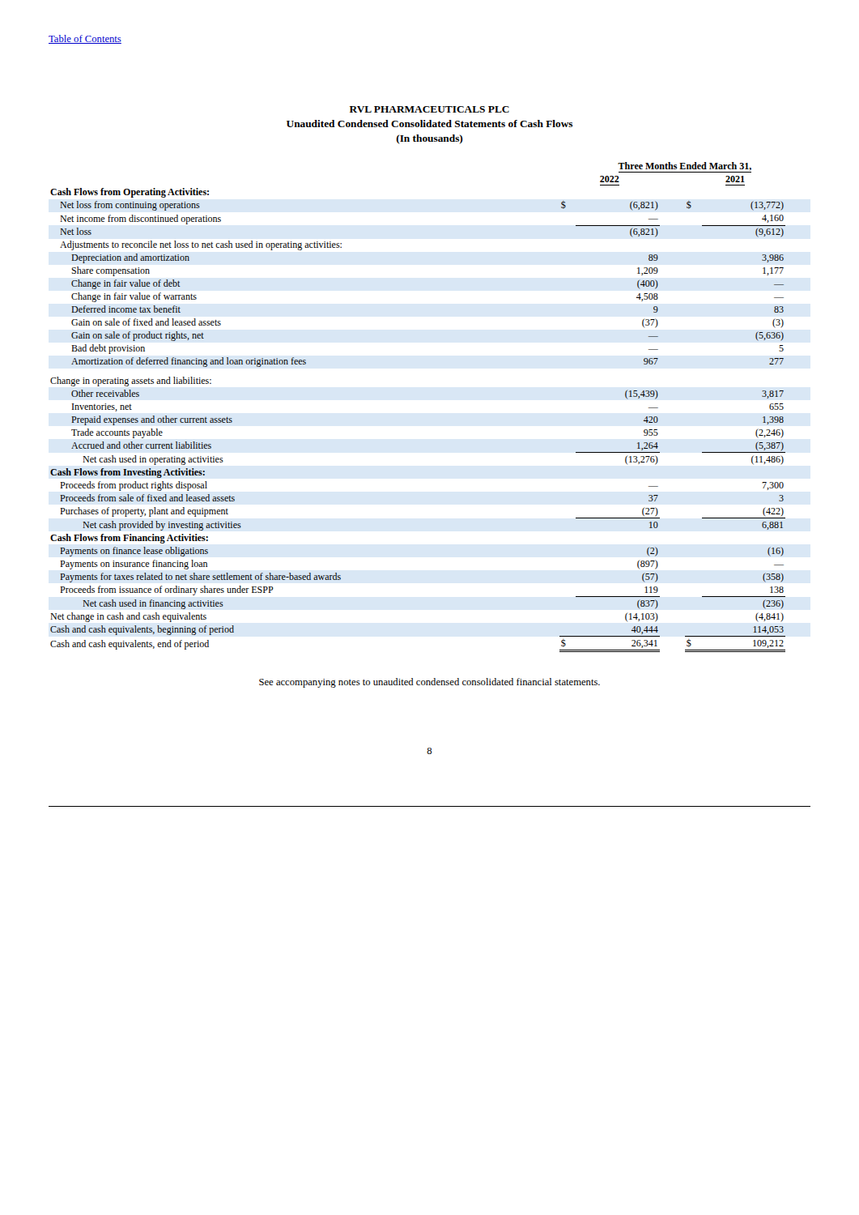Table of Contents
RVL PHARMACEUTICALS PLC
Unaudited Condensed Consolidated Statements of Cash Flows
(In thousands)
| | | Three Months Ended March 31, |
| | | 2022 | | 2021 | |
| Cash Flows from Operating Activities: | | | | | | | |
| Net loss from continuing operations | | $ | (6,821) | | $ | (13,772) | |
| Net income from discontinued operations | | | — | | | 4,160 | |
| Net loss | | | (6,821) | | | (9,612) | |
| Adjustments to reconcile net loss to net cash used in operating activities: | | | | | | | |
| Depreciation and amortization | | | 89 | | | 3,986 | |
| Share compensation | | | 1,209 | | | 1,177 | |
| Change in fair value of debt | | | (400) | | | — | |
| Change in fair value of warrants | | | 4,508 | | | — | |
| Deferred income tax benefit | | | 9 | | | 83 | |
| Gain on sale of fixed and leased assets | | | (37) | | | (3) | |
| Gain on sale of product rights, net | | | — | | | (5,636) | |
| Bad debt provision | | | — | | | 5 | |
| Amortization of deferred financing and loan origination fees | | | 967 | | | 277 | |
| Change in operating assets and liabilities: | | | | | | | |
| Other receivables | | | (15,439) | | | 3,817 | |
| Inventories, net | | | — | | | 655 | |
| Prepaid expenses and other current assets | | | 420 | | | 1,398 | |
| Trade accounts payable | | | 955 | | | (2,246) | |
| Accrued and other current liabilities | | | 1,264 | | | (5,387) | |
| Net cash used in operating activities | | | (13,276) | | | (11,486) | |
| Cash Flows from Investing Activities: | | | | | | | |
| Proceeds from product rights disposal | | | — | | | 7,300 | |
| Proceeds from sale of fixed and leased assets | | | 37 | | | 3 | |
| Purchases of property, plant and equipment | | | (27) | | | (422) | |
| Net cash provided by investing activities | | | 10 | | | 6,881 | |
| Cash Flows from Financing Activities: | | | | | | | |
| Payments on finance lease obligations | | | (2) | | | (16) | |
| Payments on insurance financing loan | | | (897) | | | — | |
| Payments for taxes related to net share settlement of share-based awards | | | (57) | | | (358) | |
| Proceeds from issuance of ordinary shares under ESPP | | | 119 | | | 138 | |
| Net cash used in financing activities | | | (837) | | | (236) | |
| Net change in cash and cash equivalents | | | (14,103) | | | (4,841) | |
| Cash and cash equivalents, beginning of period | | | 40,444 | | | 114,053 | |
| Cash and cash equivalents, end of period | | $ | 26,341 | | $ | 109,212 | |
See accompanying notes to unaudited condensed consolidated financial statements.
8